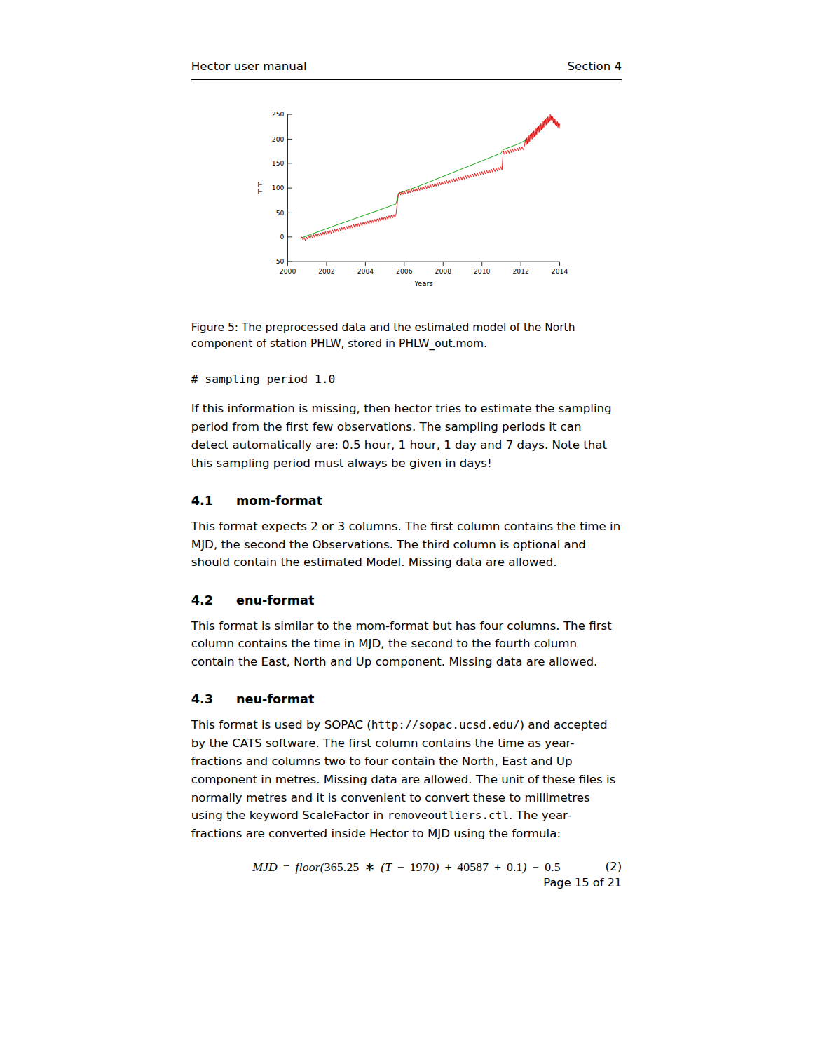Hector user manual
Section 4
-50 0 50 100 150 200 250 2000 2002 2004 2006 2008 2010 2012 2014 Years mm
Figure 5: The preprocessed data and the estimated model of the North component of station PHLW, stored in PHLW_out.mom.
# sampling period 1.0
If this information is missing, then hector tries to estimate the sampling period from the first few observations. The sampling periods it can detect automatically are: 0.5 hour, 1 hour, 1 day and 7 days. Note that this sampling period must always be given in days!
4.1 mom-format
This format expects 2 or 3 columns. The first column contains the time in MJD, the second the Observations. The third column is optional and should contain the estimated Model. Missing data are allowed.
4.2 enu-format
This format is similar to the mom-format but has four columns. The first column contains the time in MJD, the second to the fourth column contain the East, North and Up component. Missing data are allowed.
4.3 neu-format
This format is used by SOPAC (http://sopac.ucsd.edu/) and accepted by the CATS software. The first column contains the time as year-fractions and columns two to four contain the North, East and Up component in metres. Missing data are allowed. The unit of these files is normally metres and it is convenient to convert these to millimetres using the keyword ScaleFactor in removeoutliers.ctl. The year-fractions are converted inside Hector to MJD using the formula:
MJD = floor(365.25 ∗ (T − 1970) + 40587 + 0.1) − 0.5 (2)
Page 15 of 21